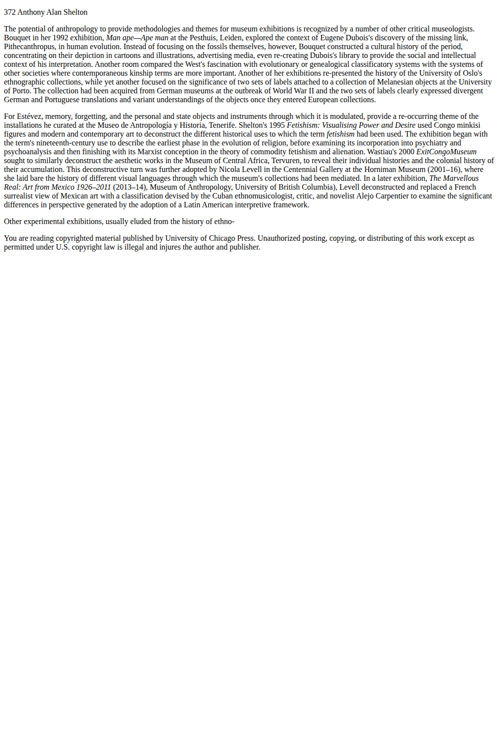372 Anthony Alan Shelton
The potential of anthropology to provide methodologies and themes for museum exhibitions is recognized by a number of other critical museologists. Bouquet in her 1992 exhibition, Man ape—Ape man at the Pesthuis, Leiden, explored the context of Eugene Dubois's discovery of the missing link, Pithecanthropus, in human evolution. Instead of focusing on the fossils themselves, however, Bouquet constructed a cultural history of the period, concentrating on their depiction in cartoons and illustrations, advertising media, even re-creating Dubois's library to provide the social and intellectual context of his interpretation. Another room compared the West's fascination with evolutionary or genealogical classificatory systems with the systems of other societies where contemporaneous kinship terms are more important. Another of her exhibitions re-presented the history of the University of Oslo's ethnographic collections, while yet another focused on the significance of two sets of labels attached to a collection of Melanesian objects at the University of Porto. The collection had been acquired from German museums at the outbreak of World War II and the two sets of labels clearly expressed divergent German and Portuguese translations and variant understandings of the objects once they entered European collections.
For Estévez, memory, forgetting, and the personal and state objects and instruments through which it is modulated, provide a re-occurring theme of the installations he curated at the Museo de Antropología y Historia, Tenerife. Shelton's 1995 Fetishism: Visualising Power and Desire used Congo minkisi figures and modern and contemporary art to deconstruct the different historical uses to which the term fetishism had been used. The exhibition began with the term's nineteenth-century use to describe the earliest phase in the evolution of religion, before examining its incorporation into psychiatry and psychoanalysis and then finishing with its Marxist conception in the theory of commodity fetishism and alienation. Wastiau's 2000 ExitCongoMuseum sought to similarly deconstruct the aesthetic works in the Museum of Central Africa, Tervuren, to reveal their individual histories and the colonial history of their accumulation. This deconstructive turn was further adopted by Nicola Levell in the Centennial Gallery at the Horniman Museum (2001–16), where she laid bare the history of different visual languages through which the museum's collections had been mediated. In a later exhibition, The Marvellous Real: Art from Mexico 1926–2011 (2013–14), Museum of Anthropology, University of British Columbia), Levell deconstructed and replaced a French surrealist view of Mexican art with a classification devised by the Cuban ethnomusicologist, critic, and novelist Alejo Carpentier to examine the significant differences in perspective generated by the adoption of a Latin American interpretive framework.
Other experimental exhibitions, usually eluded from the history of ethno-
You are reading copyrighted material published by University of Chicago Press. Unauthorized posting, copying, or distributing of this work except as permitted under U.S. copyright law is illegal and injures the author and publisher.